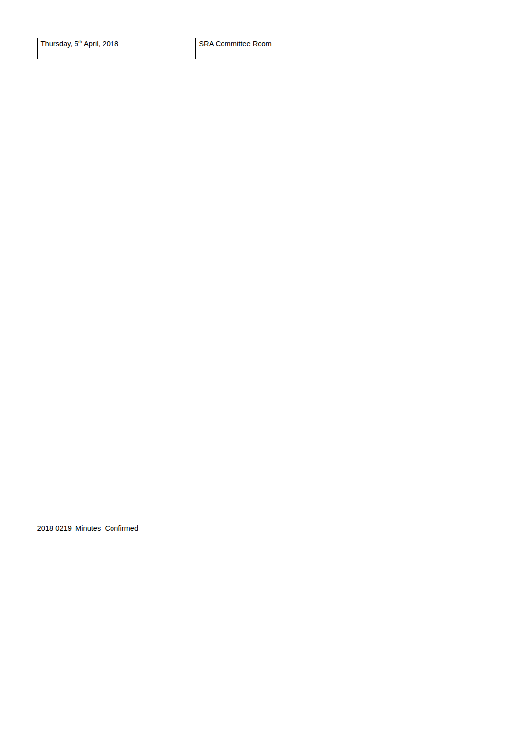| Thursday, 5 th April, 2018 | SRA Committee Room |
2018 0219_Minutes_Confirmed